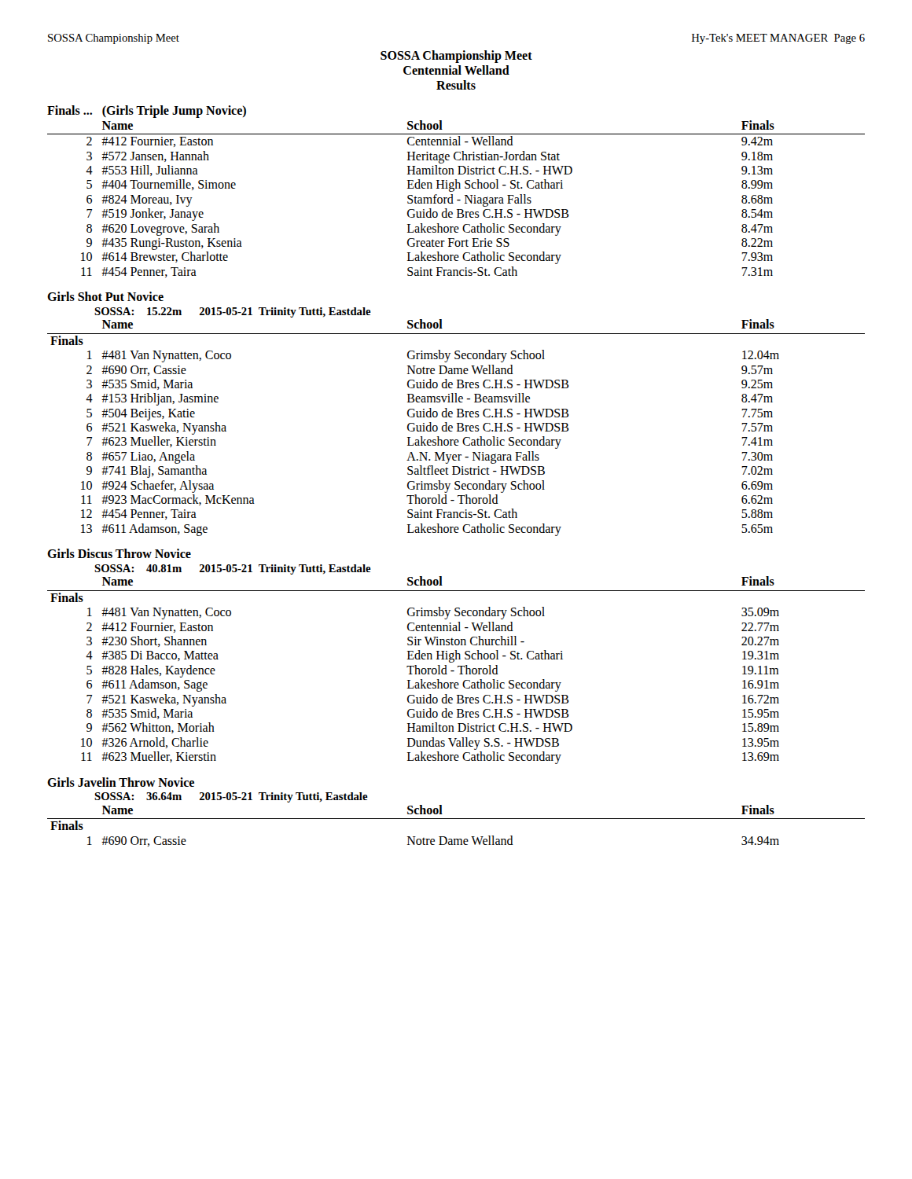SOSSA Championship Meet Hy-Tek's MEET MANAGER Page 6
SOSSA Championship Meet
Centennial Welland
Results
Finals ... (Girls Triple Jump Novice)
| | Name | School | Finals |
| --- | --- | --- | --- |
| 2 | #412 Fournier, Easton | Centennial - Welland | 9.42m |
| 3 | #572 Jansen, Hannah | Heritage Christian-Jordan Stat | 9.18m |
| 4 | #553 Hill, Julianna | Hamilton District C.H.S. - HWD | 9.13m |
| 5 | #404 Tournemille, Simone | Eden High School - St. Cathari | 8.99m |
| 6 | #824 Moreau, Ivy | Stamford - Niagara Falls | 8.68m |
| 7 | #519 Jonker, Janaye | Guido de Bres C.H.S - HWDSB | 8.54m |
| 8 | #620 Lovegrove, Sarah | Lakeshore Catholic Secondary | 8.47m |
| 9 | #435 Rungi-Ruston, Ksenia | Greater Fort Erie SS | 8.22m |
| 10 | #614 Brewster, Charlotte | Lakeshore Catholic Secondary | 7.93m |
| 11 | #454 Penner, Taira | Saint Francis-St. Cath | 7.31m |
Girls Shot Put Novice
SOSSA: 15.22m 2015-05-21 Triinity Tutti, Eastdale
| | Name | School | Finals |
| --- | --- | --- | --- |
| Finals |
| 1 | #481 Van Nynatten, Coco | Grimsby Secondary School | 12.04m |
| 2 | #690 Orr, Cassie | Notre Dame Welland | 9.57m |
| 3 | #535 Smid, Maria | Guido de Bres C.H.S - HWDSB | 9.25m |
| 4 | #153 Hribljan, Jasmine | Beamsville - Beamsville | 8.47m |
| 5 | #504 Beijes, Katie | Guido de Bres C.H.S - HWDSB | 7.75m |
| 6 | #521 Kasweka, Nyansha | Guido de Bres C.H.S - HWDSB | 7.57m |
| 7 | #623 Mueller, Kierstin | Lakeshore Catholic Secondary | 7.41m |
| 8 | #657 Liao, Angela | A.N. Myer - Niagara Falls | 7.30m |
| 9 | #741 Blaj, Samantha | Saltfleet District - HWDSB | 7.02m |
| 10 | #924 Schaefer, Alysaa | Grimsby Secondary School | 6.69m |
| 11 | #923 MacCormack, McKenna | Thorold - Thorold | 6.62m |
| 12 | #454 Penner, Taira | Saint Francis-St. Cath | 5.88m |
| 13 | #611 Adamson, Sage | Lakeshore Catholic Secondary | 5.65m |
Girls Discus Throw Novice
SOSSA: 40.81m 2015-05-21 Triinity Tutti, Eastdale
| | Name | School | Finals |
| --- | --- | --- | --- |
| Finals |
| 1 | #481 Van Nynatten, Coco | Grimsby Secondary School | 35.09m |
| 2 | #412 Fournier, Easton | Centennial - Welland | 22.77m |
| 3 | #230 Short, Shannen | Sir Winston Churchill - | 20.27m |
| 4 | #385 Di Bacco, Mattea | Eden High School - St. Cathari | 19.31m |
| 5 | #828 Hales, Kaydence | Thorold - Thorold | 19.11m |
| 6 | #611 Adamson, Sage | Lakeshore Catholic Secondary | 16.91m |
| 7 | #521 Kasweka, Nyansha | Guido de Bres C.H.S - HWDSB | 16.72m |
| 8 | #535 Smid, Maria | Guido de Bres C.H.S - HWDSB | 15.95m |
| 9 | #562 Whitton, Moriah | Hamilton District C.H.S. - HWD | 15.89m |
| 10 | #326 Arnold, Charlie | Dundas Valley S.S. - HWDSB | 13.95m |
| 11 | #623 Mueller, Kierstin | Lakeshore Catholic Secondary | 13.69m |
Girls Javelin Throw Novice
SOSSA: 36.64m 2015-05-21 Trinity Tutti, Eastdale
| | Name | School | Finals |
| --- | --- | --- | --- |
| Finals |
| 1 | #690 Orr, Cassie | Notre Dame Welland | 34.94m |